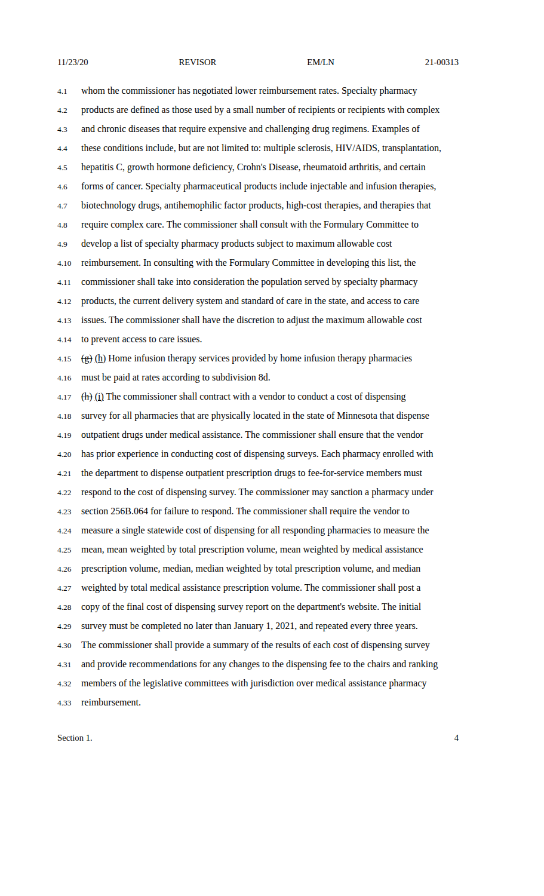11/23/20 REVISOR EM/LN 21-00313
4.1
whom the commissioner has negotiated lower reimbursement rates. Specialty pharmacy
4.2
products are defined as those used by a small number of recipients or recipients with complex
4.3
and chronic diseases that require expensive and challenging drug regimens. Examples of
4.4
these conditions include, but are not limited to: multiple sclerosis, HIV/AIDS, transplantation,
4.5
hepatitis C, growth hormone deficiency, Crohn's Disease, rheumatoid arthritis, and certain
4.6
forms of cancer. Specialty pharmaceutical products include injectable and infusion therapies,
4.7
biotechnology drugs, antihemophilic factor products, high-cost therapies, and therapies that
4.8
require complex care. The commissioner shall consult with the Formulary Committee to
4.9
develop a list of specialty pharmacy products subject to maximum allowable cost
4.10
reimbursement. In consulting with the Formulary Committee in developing this list, the
4.11
commissioner shall take into consideration the population served by specialty pharmacy
4.12
products, the current delivery system and standard of care in the state, and access to care
4.13
issues. The commissioner shall have the discretion to adjust the maximum allowable cost
4.14
to prevent access to care issues.
4.15
(g) (h) Home infusion therapy services provided by home infusion therapy pharmacies
4.16
must be paid at rates according to subdivision 8d.
4.17
(h) (i) The commissioner shall contract with a vendor to conduct a cost of dispensing
4.18
survey for all pharmacies that are physically located in the state of Minnesota that dispense
4.19
outpatient drugs under medical assistance. The commissioner shall ensure that the vendor
4.20
has prior experience in conducting cost of dispensing surveys. Each pharmacy enrolled with
4.21
the department to dispense outpatient prescription drugs to fee-for-service members must
4.22
respond to the cost of dispensing survey. The commissioner may sanction a pharmacy under
4.23
section 256B.064 for failure to respond. The commissioner shall require the vendor to
4.24
measure a single statewide cost of dispensing for all responding pharmacies to measure the
4.25
mean, mean weighted by total prescription volume, mean weighted by medical assistance
4.26
prescription volume, median, median weighted by total prescription volume, and median
4.27
weighted by total medical assistance prescription volume. The commissioner shall post a
4.28
copy of the final cost of dispensing survey report on the department's website. The initial
4.29
survey must be completed no later than January 1, 2021, and repeated every three years.
4.30
The commissioner shall provide a summary of the results of each cost of dispensing survey
4.31
and provide recommendations for any changes to the dispensing fee to the chairs and ranking
4.32
members of the legislative committees with jurisdiction over medical assistance pharmacy
4.33
reimbursement.
Section 1. 4